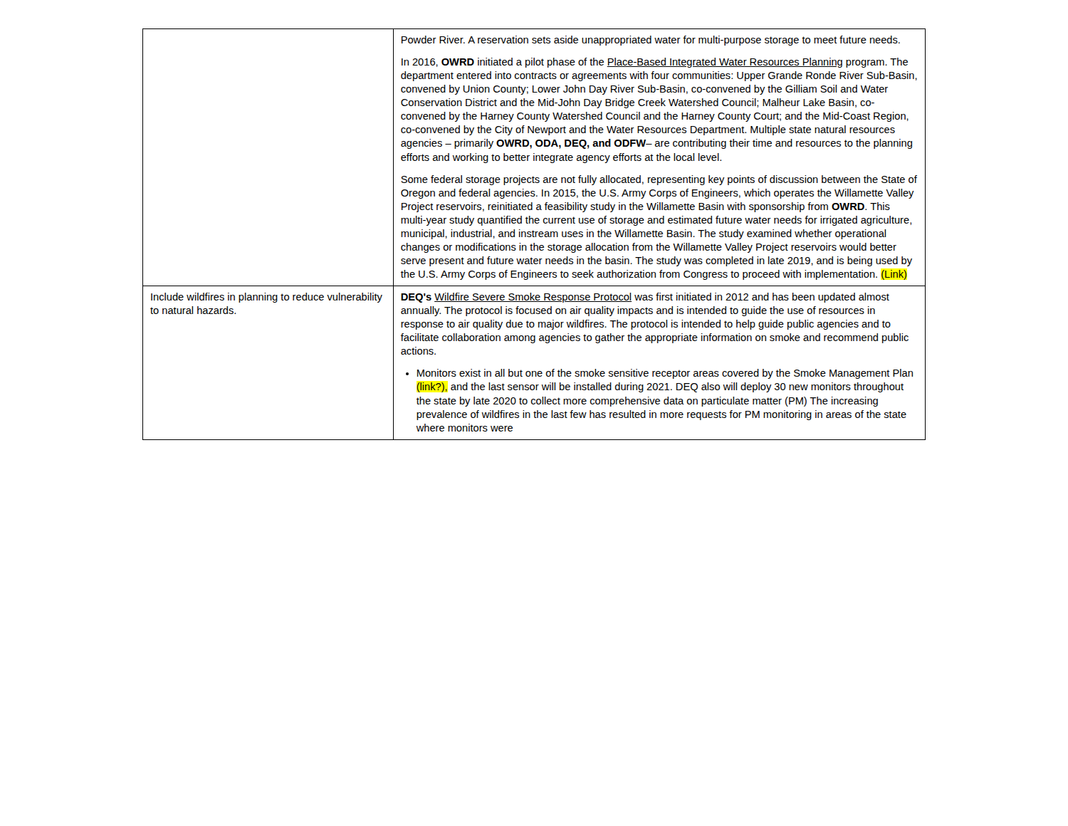| | Powder River. A reservation sets aside unappropriated water for multi-purpose storage to meet future needs. In 2016, OWRD initiated a pilot phase of the Place-Based Integrated Water Resources Planning program. The department entered into contracts or agreements with four communities: Upper Grande Ronde River Sub-Basin, convened by Union County; Lower John Day River Sub-Basin, co-convened by the Gilliam Soil and Water Conservation District and the Mid-John Day Bridge Creek Watershed Council; Malheur Lake Basin, co-convened by the Harney County Watershed Council and the Harney County Court; and the Mid-Coast Region, co-convened by the City of Newport and the Water Resources Department. Multiple state natural resources agencies – primarily OWRD, ODA, DEQ, and ODFW – are contributing their time and resources to the planning efforts and working to better integrate agency efforts at the local level. Some federal storage projects are not fully allocated, representing key points of discussion between the State of Oregon and federal agencies. In 2015, the U.S. Army Corps of Engineers, which operates the Willamette Valley Project reservoirs, reinitiated a feasibility study in the Willamette Basin with sponsorship from OWRD . This multi-year study quantified the current use of storage and estimated future water needs for irrigated agriculture, municipal, industrial, and instream uses in the Willamette Basin. The study examined whether operational changes or modifications in the storage allocation from the Willamette Valley Project reservoirs would better serve present and future water needs in the basin. The study was completed in late 2019, and is being used by the U.S. Army Corps of Engineers to seek authorization from Congress to proceed with implementation. (Link) |
| Include wildfires in planning to reduce vulnerability to natural hazards. | DEQ's Wildfire Severe Smoke Response Protocol was first initiated in 2012 and has been updated almost annually. The protocol is focused on air quality impacts and is intended to guide the use of resources in response to air quality due to major wildfires. The protocol is intended to help guide public agencies and to facilitate collaboration among agencies to gather the appropriate information on smoke and recommend public actions. Monitors exist in all but one of the smoke sensitive receptor areas covered by the Smoke Management Plan (link?), and the last sensor will be installed during 2021. DEQ also will deploy 30 new monitors throughout the state by late 2020 to collect more comprehensive data on particulate matter (PM) The increasing prevalence of wildfires in the last few has resulted in more requests for PM monitoring in areas of the state where monitors were |